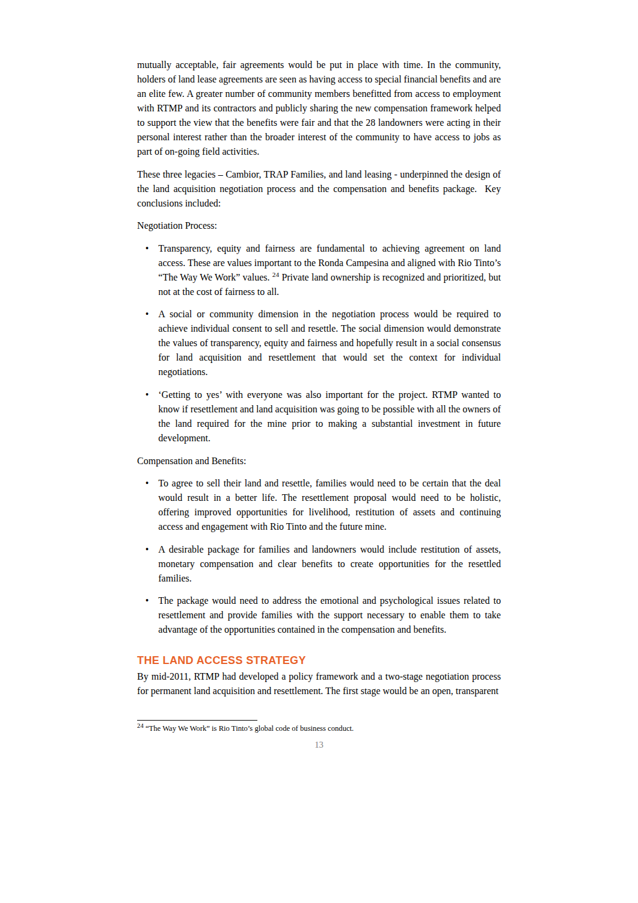mutually acceptable, fair agreements would be put in place with time. In the community, holders of land lease agreements are seen as having access to special financial benefits and are an elite few. A greater number of community members benefitted from access to employment with RTMP and its contractors and publicly sharing the new compensation framework helped to support the view that the benefits were fair and that the 28 landowners were acting in their personal interest rather than the broader interest of the community to have access to jobs as part of on-going field activities.
These three legacies – Cambior, TRAP Families, and land leasing - underpinned the design of the land acquisition negotiation process and the compensation and benefits package. Key conclusions included:
Negotiation Process:
Transparency, equity and fairness are fundamental to achieving agreement on land access. These are values important to the Ronda Campesina and aligned with Rio Tinto’s “The Way We Work” values. 24 Private land ownership is recognized and prioritized, but not at the cost of fairness to all.
A social or community dimension in the negotiation process would be required to achieve individual consent to sell and resettle. The social dimension would demonstrate the values of transparency, equity and fairness and hopefully result in a social consensus for land acquisition and resettlement that would set the context for individual negotiations.
‘Getting to yes’ with everyone was also important for the project. RTMP wanted to know if resettlement and land acquisition was going to be possible with all the owners of the land required for the mine prior to making a substantial investment in future development.
Compensation and Benefits:
To agree to sell their land and resettle, families would need to be certain that the deal would result in a better life. The resettlement proposal would need to be holistic, offering improved opportunities for livelihood, restitution of assets and continuing access and engagement with Rio Tinto and the future mine.
A desirable package for families and landowners would include restitution of assets, monetary compensation and clear benefits to create opportunities for the resettled families.
The package would need to address the emotional and psychological issues related to resettlement and provide families with the support necessary to enable them to take advantage of the opportunities contained in the compensation and benefits.
The Land Access Strategy
By mid-2011, RTMP had developed a policy framework and a two-stage negotiation process for permanent land acquisition and resettlement. The first stage would be an open, transparent
24 “The Way We Work” is Rio Tinto’s global code of business conduct.
13